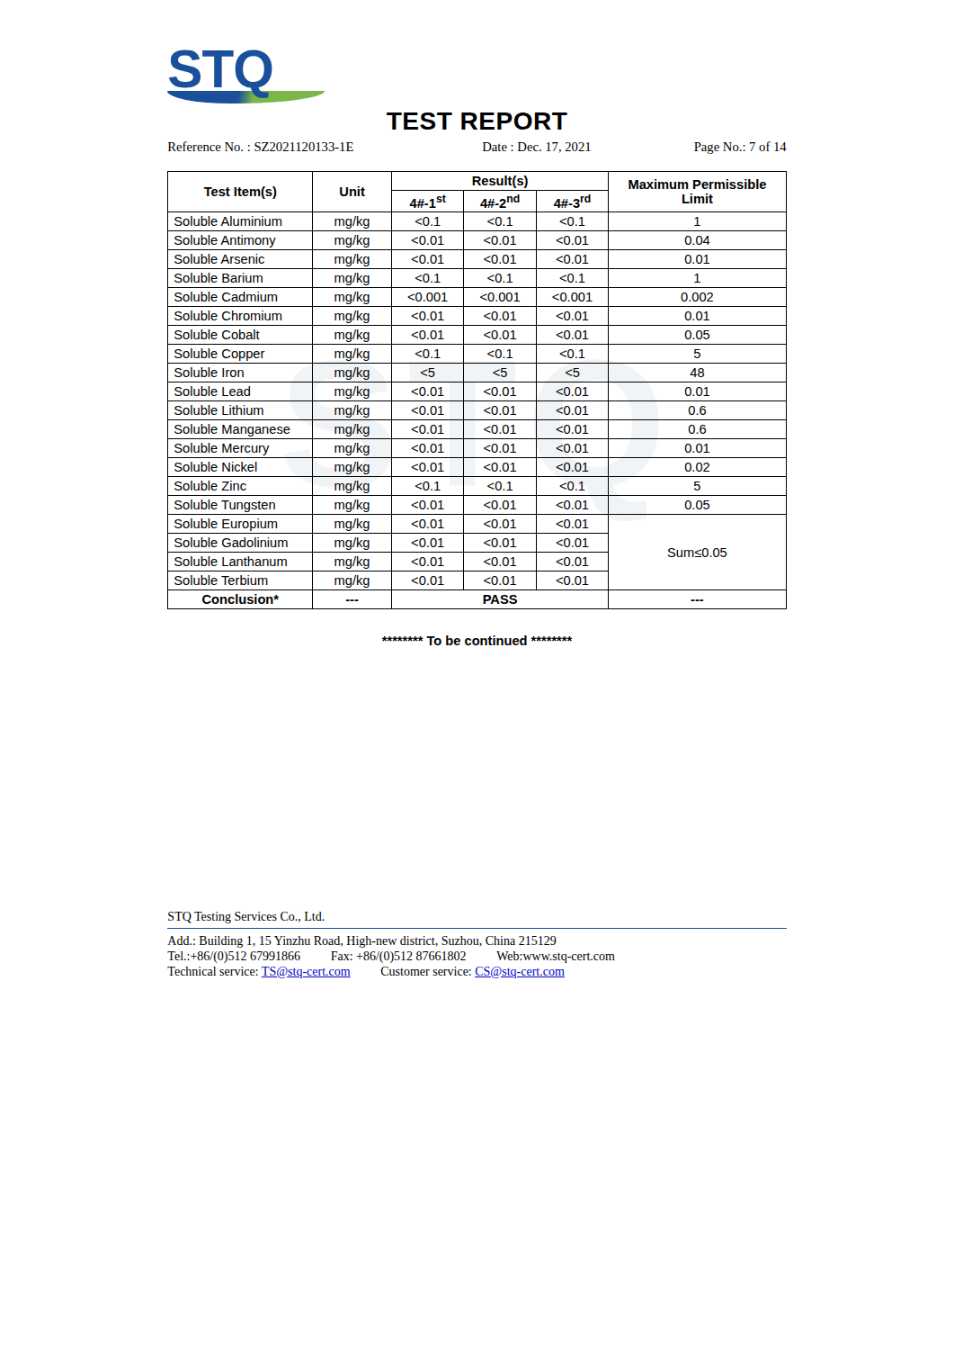STQ
STQ
TEST REPORT
Reference No. : SZ2021120133-1E
Date : Dec. 17, 2021
Page No.: 7 of 14
| Test Item(s) | Unit | Result(s) | Maximum Permissible Limit |
| --- | --- | --- | --- |
| 4#-1 st | 4#-2 nd | 4#-3 rd |
| Soluble Aluminium | mg/kg | <0.1 | <0.1 | <0.1 | 1 |
| Soluble Antimony | mg/kg | <0.01 | <0.01 | <0.01 | 0.04 |
| Soluble Arsenic | mg/kg | <0.01 | <0.01 | <0.01 | 0.01 |
| Soluble Barium | mg/kg | <0.1 | <0.1 | <0.1 | 1 |
| Soluble Cadmium | mg/kg | <0.001 | <0.001 | <0.001 | 0.002 |
| Soluble Chromium | mg/kg | <0.01 | <0.01 | <0.01 | 0.01 |
| Soluble Cobalt | mg/kg | <0.01 | <0.01 | <0.01 | 0.05 |
| Soluble Copper | mg/kg | <0.1 | <0.1 | <0.1 | 5 |
| Soluble Iron | mg/kg | <5 | <5 | <5 | 48 |
| Soluble Lead | mg/kg | <0.01 | <0.01 | <0.01 | 0.01 |
| Soluble Lithium | mg/kg | <0.01 | <0.01 | <0.01 | 0.6 |
| Soluble Manganese | mg/kg | <0.01 | <0.01 | <0.01 | 0.6 |
| Soluble Mercury | mg/kg | <0.01 | <0.01 | <0.01 | 0.01 |
| Soluble Nickel | mg/kg | <0.01 | <0.01 | <0.01 | 0.02 |
| Soluble Zinc | mg/kg | <0.1 | <0.1 | <0.1 | 5 |
| Soluble Tungsten | mg/kg | <0.01 | <0.01 | <0.01 | 0.05 |
| Soluble Europium | mg/kg | <0.01 | <0.01 | <0.01 | Sum≤0.05 |
| Soluble Gadolinium | mg/kg | <0.01 | <0.01 | <0.01 |
| Soluble Lanthanum | mg/kg | <0.01 | <0.01 | <0.01 |
| Soluble Terbium | mg/kg | <0.01 | <0.01 | <0.01 |
| Conclusion* | --- | PASS | --- |
******** To be continued ********
STQ Testing Services Co., Ltd.
Add.: Building 1, 15 Yinzhu Road, High-new district, Suzhou, China 215129
Tel.:+86/(0)512 67991866 Fax: +86/(0)512 87661802 Web:www.stq-cert.com
Technical service: TS@stq-cert.com Customer service: CS@stq-cert.com